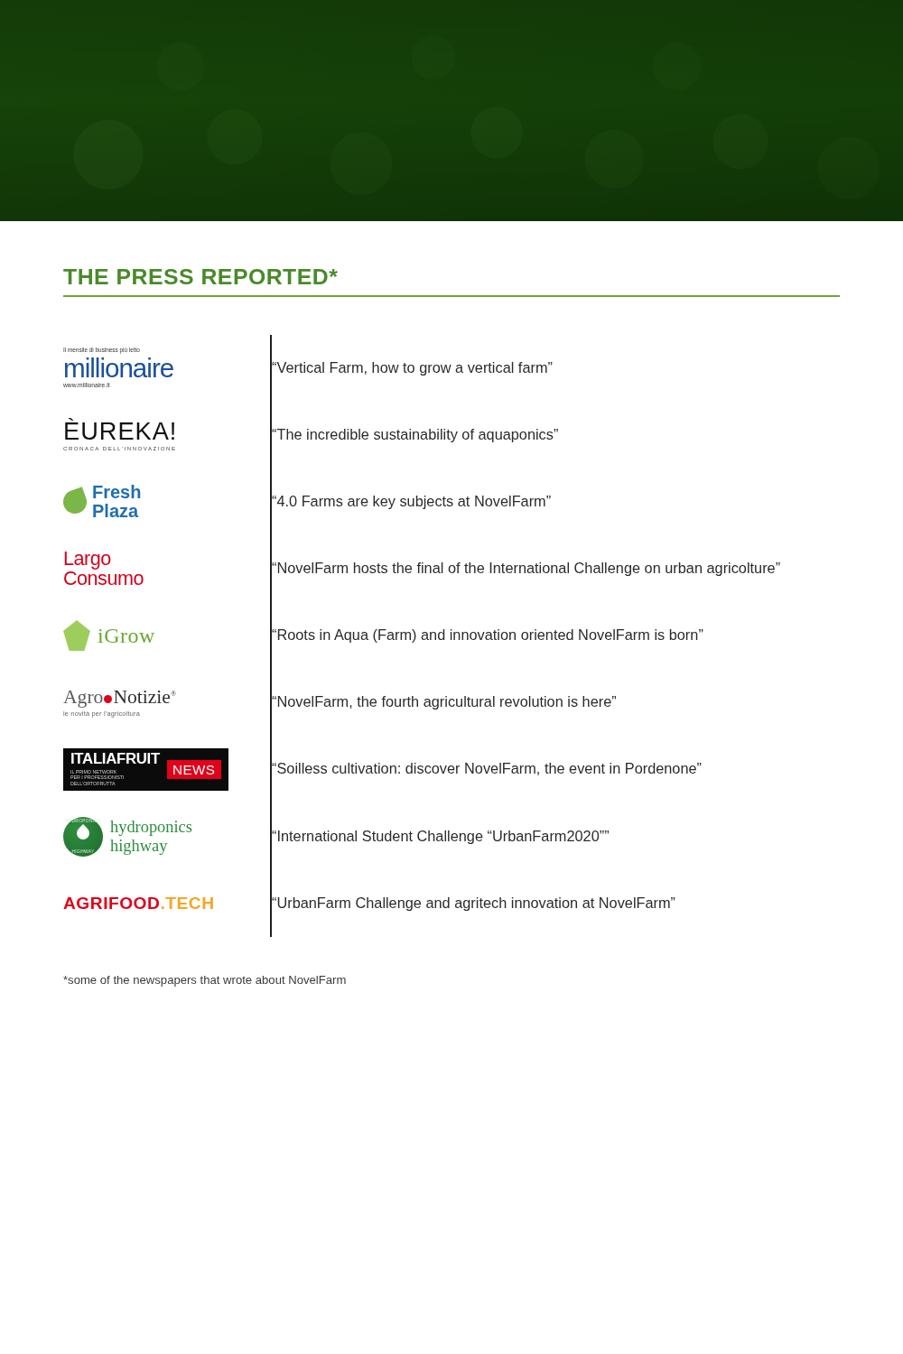The Press Reported*
| Il mensile di business più letto millionaire www.millionaire.it | “Vertical Farm, how to grow a vertical farm” |
| ÈUREKA! CRONACA DELL'INNOVAZIONE | “The incredible sustainability of aquaponics” |
| Fresh Plaza | “4.0 Farms are key subjects at NovelFarm” |
| Largo Consumo | “NovelFarm hosts the final of the International Challenge on urban agricolture” |
| iGrow | “Roots in Aqua (Farm) and innovation oriented NovelFarm is born” |
| Agro Notizie ® le novità per l'agricoltura | “NovelFarm, the fourth agricultural revolution is here” |
| ITALIA FRUIT IL PRIMO NETWORK PER I PROFESSIONISTI DELL'ORTOFRUTTA NEWS | “Soilless cultivation: discover NovelFarm, the event in Pordenone” |
| HYDROPONICS HIGHWAY hydroponics highway | “International Student Challenge “UrbanFarm2020”” |
| AGRI FOOD . TECH | “UrbanFarm Challenge and agritech innovation at NovelFarm” |
*some of the newspapers that wrote about NovelFarm